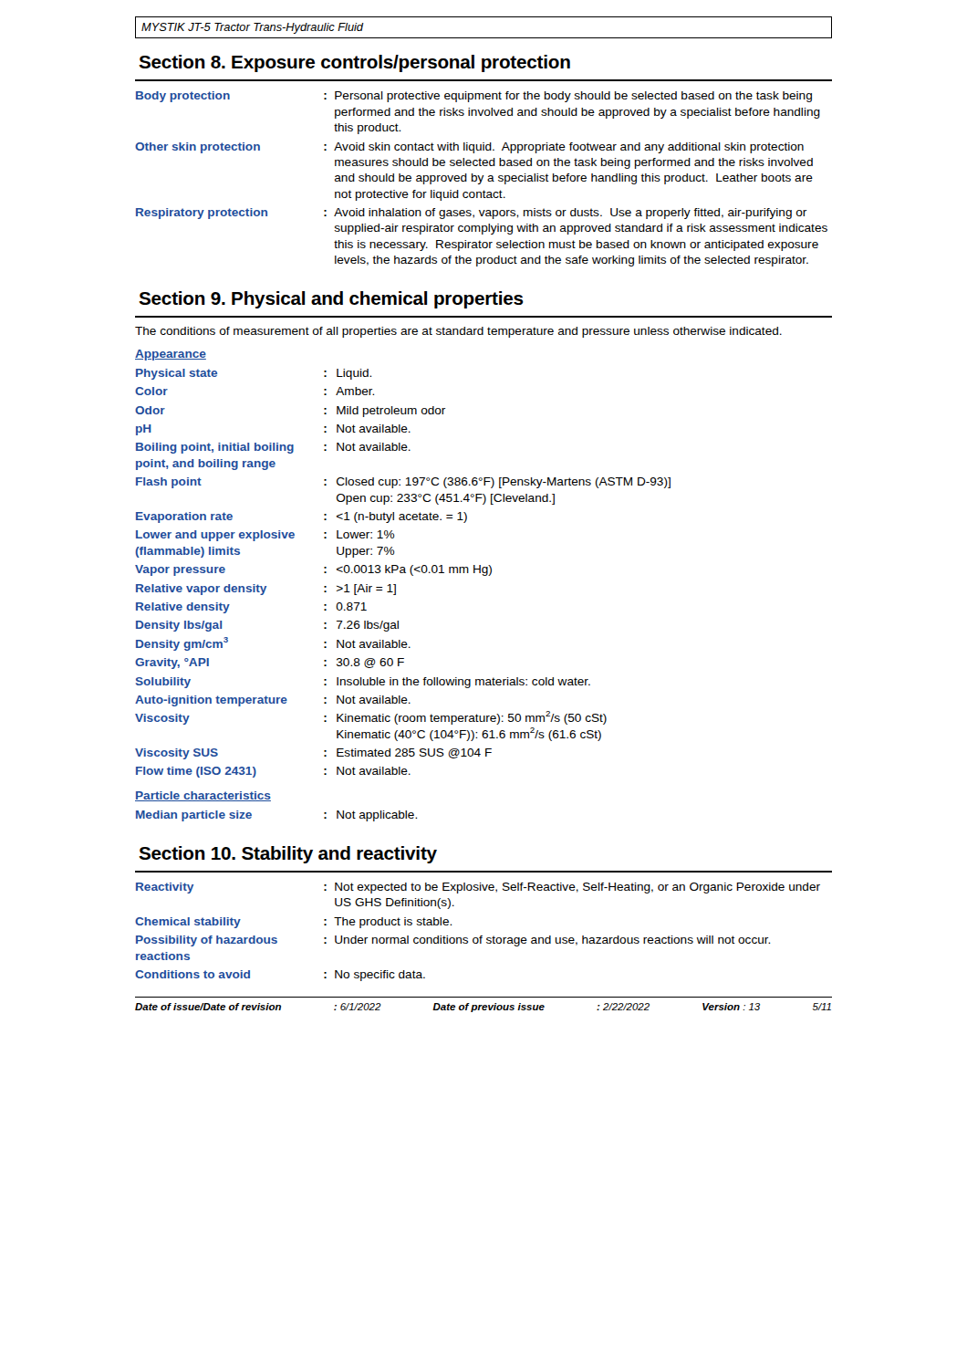MYSTIK JT-5 Tractor Trans-Hydraulic Fluid
Section 8. Exposure controls/personal protection
| Body protection | : | Personal protective equipment for the body should be selected based on the task being performed and the risks involved and should be approved by a specialist before handling this product. |
| Other skin protection | : | Avoid skin contact with liquid. Appropriate footwear and any additional skin protection measures should be selected based on the task being performed and the risks involved and should be approved by a specialist before handling this product. Leather boots are not protective for liquid contact. |
| Respiratory protection | : | Avoid inhalation of gases, vapors, mists or dusts. Use a properly fitted, air-purifying or supplied-air respirator complying with an approved standard if a risk assessment indicates this is necessary. Respirator selection must be based on known or anticipated exposure levels, the hazards of the product and the safe working limits of the selected respirator. |
Section 9. Physical and chemical properties
The conditions of measurement of all properties are at standard temperature and pressure unless otherwise indicated.
Appearance
| Physical state | : | Liquid. |
| Color | : | Amber. |
| Odor | : | Mild petroleum odor |
| pH | : | Not available. |
| Boiling point, initial boiling point, and boiling range | : | Not available. |
| Flash point | : | Closed cup: 197°C (386.6°F) [Pensky-Martens (ASTM D-93)] Open cup: 233°C (451.4°F) [Cleveland.] |
| Evaporation rate | : | <1 (n-butyl acetate. = 1) |
| Lower and upper explosive (flammable) limits | : | Lower: 1% Upper: 7% |
| Vapor pressure | : | <0.0013 kPa (<0.01 mm Hg) |
| Relative vapor density | : | >1 [Air = 1] |
| Relative density | : | 0.871 |
| Density lbs/gal | : | 7.26 lbs/gal |
| Density gm/cm 3 | : | Not available. |
| Gravity, °API | : | 30.8 @ 60 F |
| Solubility | : | Insoluble in the following materials: cold water. |
| Auto-ignition temperature | : | Not available. |
| Viscosity | : | Kinematic (room temperature): 50 mm 2 /s (50 cSt) Kinematic (40°C (104°F)): 61.6 mm 2 /s (61.6 cSt) |
| Viscosity SUS | : | Estimated 285 SUS @104 F |
| Flow time (ISO 2431) | : | Not available. |
Particle characteristics
| Median particle size | : | Not applicable. |
Section 10. Stability and reactivity
| Reactivity | : | Not expected to be Explosive, Self-Reactive, Self-Heating, or an Organic Peroxide under US GHS Definition(s). |
| Chemical stability | : | The product is stable. |
| Possibility of hazardous reactions | : | Under normal conditions of storage and use, hazardous reactions will not occur. |
| Conditions to avoid | : | No specific data. |
Date of issue/Date of revision : 6/1/2022 Date of previous issue : 2/22/2022 Version : 13 5/11